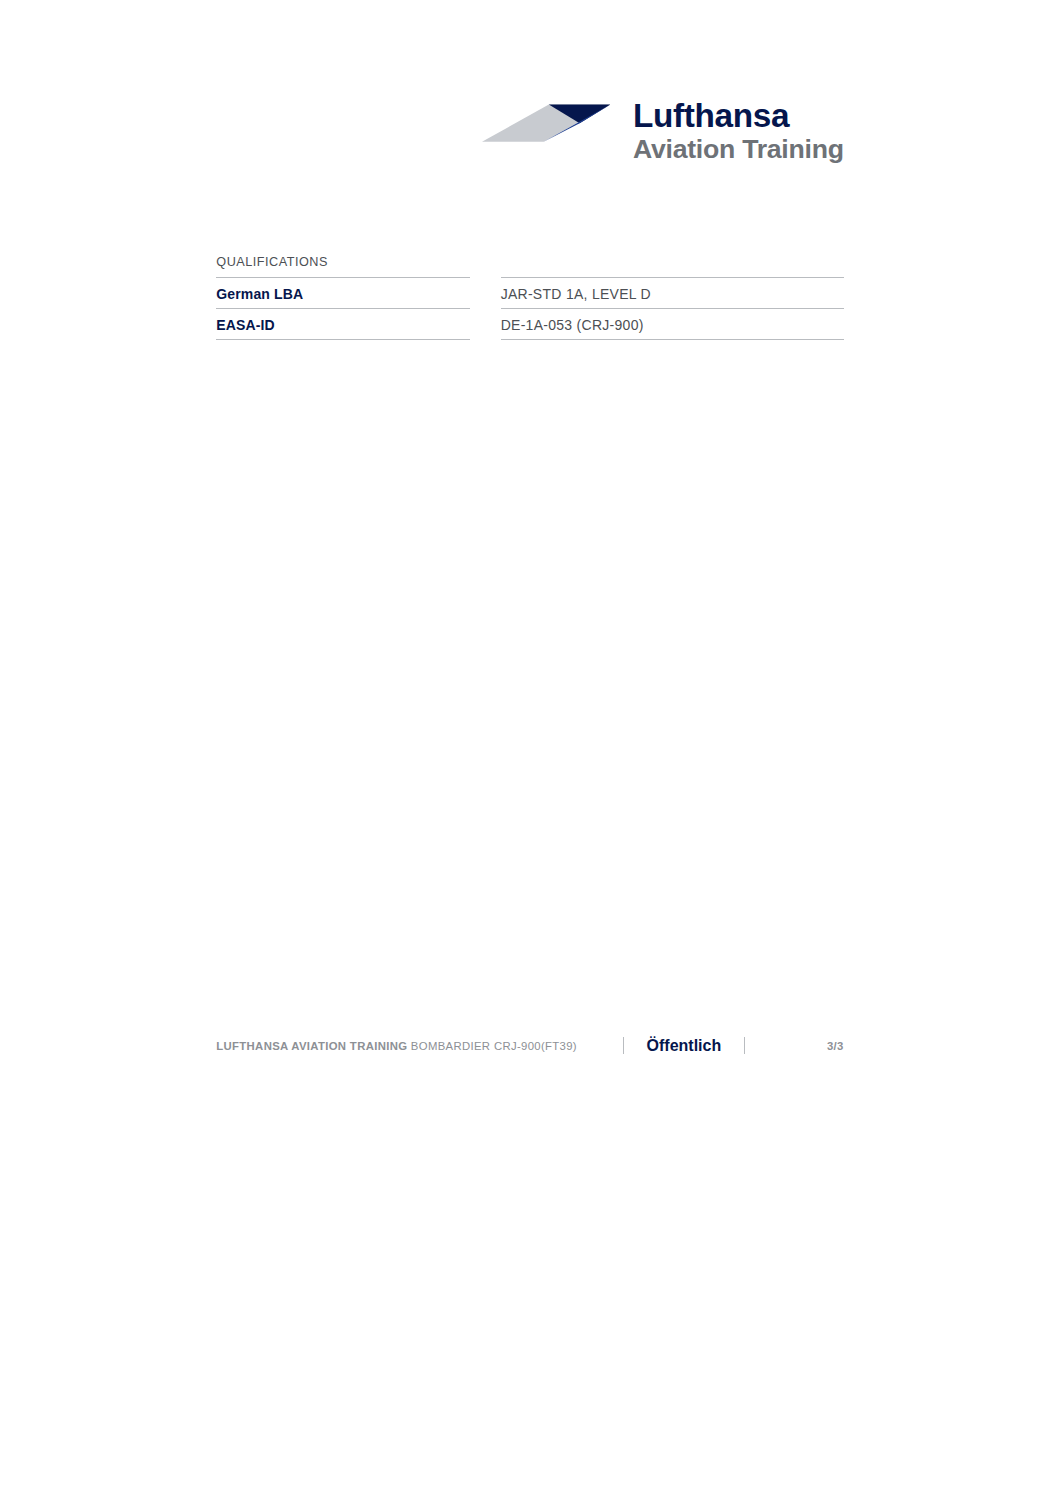Lufthansa Aviation Training
QUALIFICATIONS
German LBA
JAR-STD 1A, LEVEL D
EASA-ID
DE-1A-053 (CRJ-900)
LUFTHANSA AVIATION TRAINING BOMBARDIER CRJ-900(FT39)
Öffentlich
3/3